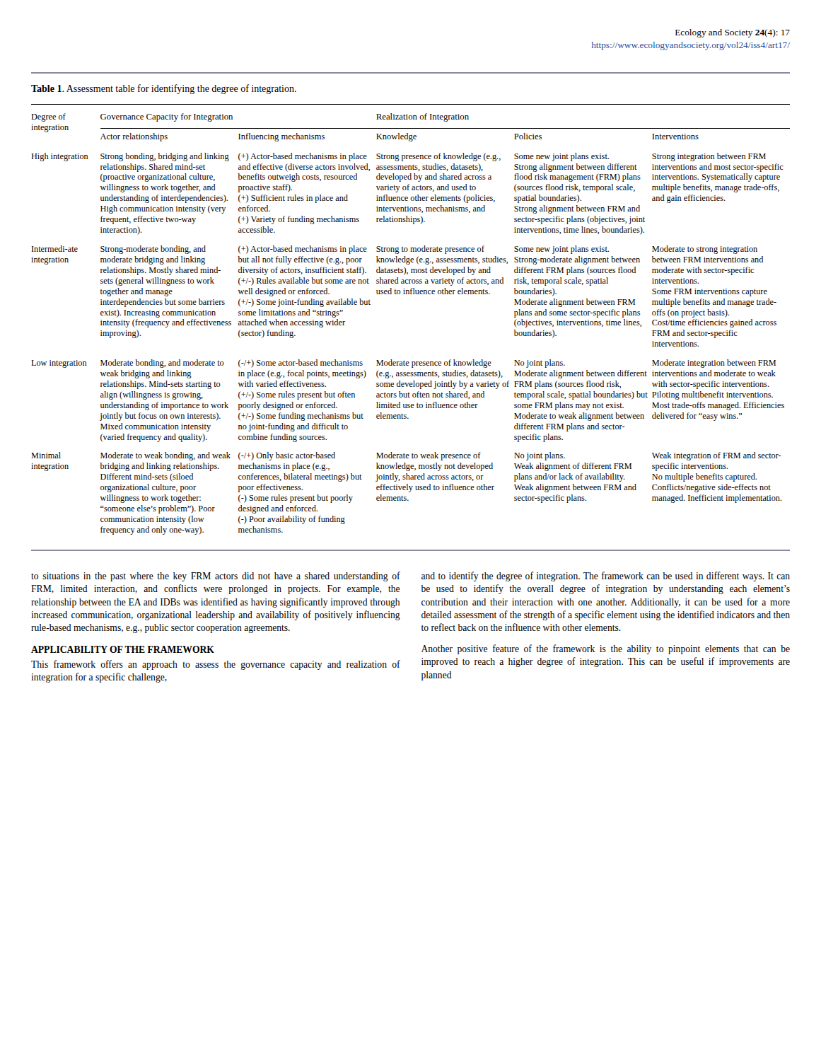Ecology and Society 24(4): 17
https://www.ecologyandsociety.org/vol24/iss4/art17/
Table 1. Assessment table for identifying the degree of integration.
| Degree of integration | Governance Capacity for Integration | Realization of Integration |
| --- | --- | --- |
| Actor relationships | Influencing mechanisms | Knowledge | Policies | Interventions |
| High integration | Strong bonding, bridging and linking relationships. Shared mind-set (proactive organizational culture, willingness to work together, and understanding of interdependencies). High communication intensity (very frequent, effective two-way interaction). | (+) Actor-based mechanisms in place and effective (diverse actors involved, benefits outweigh costs, resourced proactive staff). (+) Sufficient rules in place and enforced. (+) Variety of funding mechanisms accessible. | Strong presence of knowledge (e.g., assessments, studies, datasets), developed by and shared across a variety of actors, and used to influence other elements (policies, interventions, mechanisms, and relationships). | Some new joint plans exist. Strong alignment between different flood risk management (FRM) plans (sources flood risk, temporal scale, spatial boundaries). Strong alignment between FRM and sector-specific plans (objectives, joint interventions, time lines, boundaries). | Strong integration between FRM interventions and most sector-specific interventions. Systematically capture multiple benefits, manage trade-offs, and gain efficiencies. |
| Intermedi-ate integration | Strong-moderate bonding, and moderate bridging and linking relationships. Mostly shared mind-sets (general willingness to work together and manage interdependencies but some barriers exist). Increasing communication intensity (frequency and effectiveness improving). | (+) Actor-based mechanisms in place but all not fully effective (e.g., poor diversity of actors, insufficient staff). (+/-) Rules available but some are not well designed or enforced. (+/-) Some joint-funding available but some limitations and “strings” attached when accessing wider (sector) funding. | Strong to moderate presence of knowledge (e.g., assessments, studies, datasets), most developed by and shared across a variety of actors, and used to influence other elements. | Some new joint plans exist. Strong-moderate alignment between different FRM plans (sources flood risk, temporal scale, spatial boundaries). Moderate alignment between FRM plans and some sector-specific plans (objectives, interventions, time lines, boundaries). | Moderate to strong integration between FRM interventions and moderate with sector-specific interventions. Some FRM interventions capture multiple benefits and manage trade-offs (on project basis). Cost/time efficiencies gained across FRM and sector-specific interventions. |
| Low integration | Moderate bonding, and moderate to weak bridging and linking relationships. Mind-sets starting to align (willingness is growing, understanding of importance to work jointly but focus on own interests). Mixed communication intensity (varied frequency and quality). | (-/+) Some actor-based mechanisms in place (e.g., focal points, meetings) with varied effectiveness. (+/-) Some rules present but often poorly designed or enforced. (+/-) Some funding mechanisms but no joint-funding and difficult to combine funding sources. | Moderate presence of knowledge (e.g., assessments, studies, datasets), some developed jointly by a variety of actors but often not shared, and limited use to influence other elements. | No joint plans. Moderate alignment between different FRM plans (sources flood risk, temporal scale, spatial boundaries) but some FRM plans may not exist. Moderate to weak alignment between different FRM plans and sector-specific plans. | Moderate integration between FRM interventions and moderate to weak with sector-specific interventions. Piloting multibenefit interventions. Most trade-offs managed. Efficiencies delivered for “easy wins.” |
| Minimal integration | Moderate to weak bonding, and weak bridging and linking relationships. Different mind-sets (siloed organizational culture, poor willingness to work together: “someone else’s problem”). Poor communication intensity (low frequency and only one-way). | (-/+) Only basic actor-based mechanisms in place (e.g., conferences, bilateral meetings) but poor effectiveness. (-) Some rules present but poorly designed and enforced. (-) Poor availability of funding mechanisms. | Moderate to weak presence of knowledge, mostly not developed jointly, shared across actors, or effectively used to influence other elements. | No joint plans. Weak alignment of different FRM plans and/or lack of availability. Weak alignment between FRM and sector-specific plans. | Weak integration of FRM and sector-specific interventions. No multiple benefits captured. Conflicts/negative side-effects not managed. Inefficient implementation. |
to situations in the past where the key FRM actors did not have a shared understanding of FRM, limited interaction, and conflicts were prolonged in projects. For example, the relationship between the EA and IDBs was identified as having significantly improved through increased communication, organizational leadership and availability of positively influencing rule-based mechanisms, e.g., public sector cooperation agreements.
Applicability of the framework
This framework offers an approach to assess the governance capacity and realization of integration for a specific challenge,
and to identify the degree of integration. The framework can be used in different ways. It can be used to identify the overall degree of integration by understanding each element’s contribution and their interaction with one another. Additionally, it can be used for a more detailed assessment of the strength of a specific element using the identified indicators and then to reflect back on the influence with other elements.
Another positive feature of the framework is the ability to pinpoint elements that can be improved to reach a higher degree of integration. This can be useful if improvements are planned